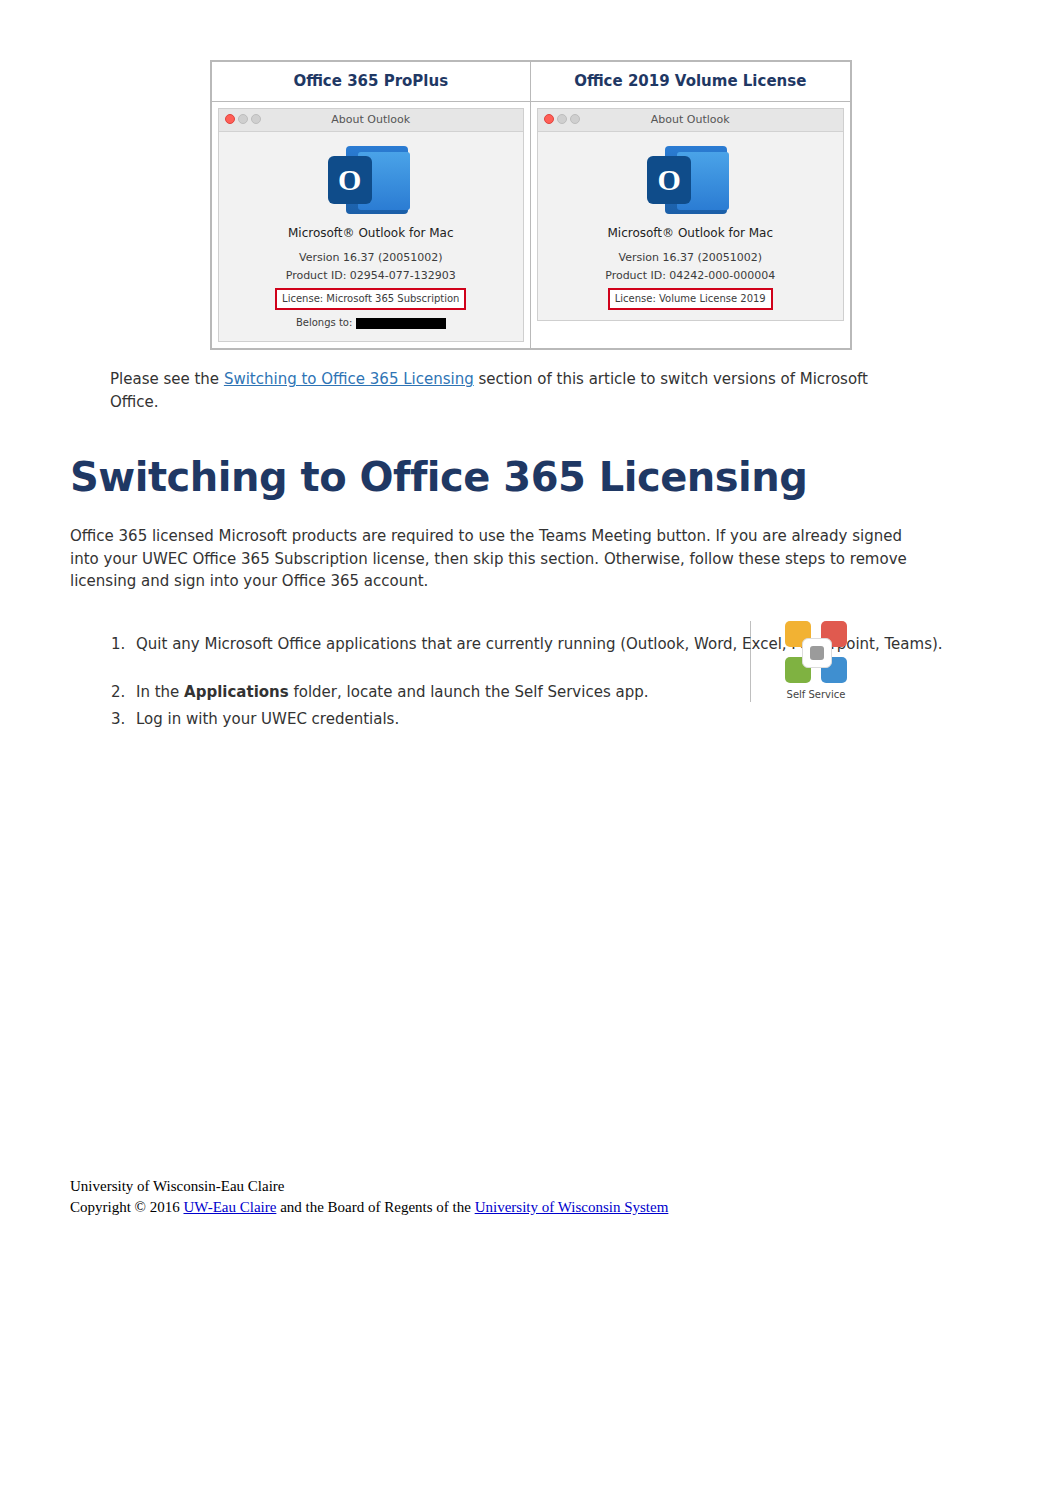| Office 365 ProPlus | Office 2019 Volume License |
| --- | --- |
| About Outlook O Microsoft® Outlook for Mac Version 16.37 (20051002) Product ID: 02954-077-132903 License: Microsoft 365 Subscription Belongs to: | About Outlook O Microsoft® Outlook for Mac Version 16.37 (20051002) Product ID: 04242-000-000004 License: Volume License 2019 |
Please see the Switching to Office 365 Licensing section of this article to switch versions of Microsoft Office.
Switching to Office 365 Licensing
Office 365 licensed Microsoft products are required to use the Teams Meeting button. If you are already signed into your UWEC Office 365 Subscription license, then skip this section. Otherwise, follow these steps to remove licensing and sign into your Office 365 account.
Quit any Microsoft Office applications that are currently running (Outlook, Word, Excel, Powerpoint, Teams).
Self Service
In the Applications folder, locate and launch the Self Services app.
Log in with your UWEC credentials.
University of Wisconsin-Eau Claire
Copyright © 2016 UW-Eau Claire and the Board of Regents of the University of Wisconsin System